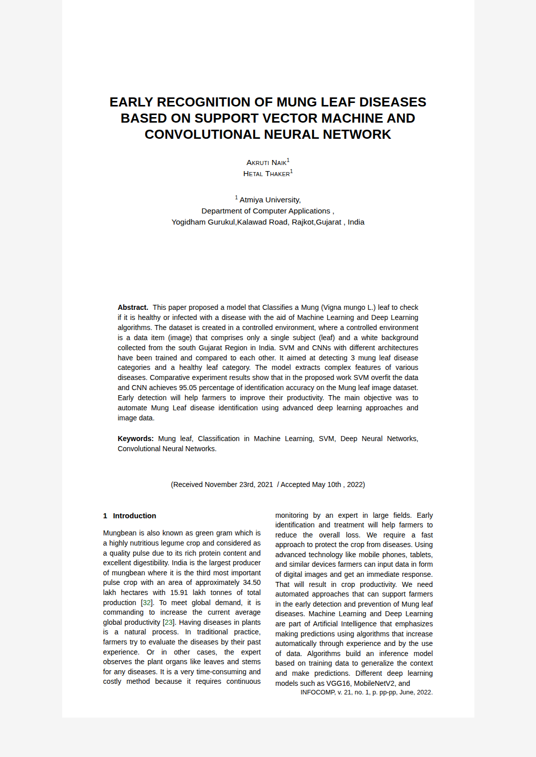EARLY RECOGNITION OF MUNG LEAF DISEASES BASED ON SUPPORT VECTOR MACHINE AND CONVOLUTIONAL NEURAL NETWORK
Akruti Naik1
Hetal Thaker1
1 Atmiya University,
Department of Computer Applications ,
Yogidham Gurukul,Kalawad Road, Rajkot,Gujarat , India
Abstract. This paper proposed a model that Classifies a Mung (Vigna mungo L.) leaf to check if it is healthy or infected with a disease with the aid of Machine Learning and Deep Learning algorithms. The dataset is created in a controlled environment, where a controlled environment is a data item (image) that comprises only a single subject (leaf) and a white background collected from the south Gujarat Region in India. SVM and CNNs with different architectures have been trained and compared to each other. It aimed at detecting 3 mung leaf disease categories and a healthy leaf category. The model extracts complex features of various diseases. Comparative experiment results show that in the proposed work SVM overfit the data and CNN achieves 95.05 percentage of identification accuracy on the Mung leaf image dataset. Early detection will help farmers to improve their productivity. The main objective was to automate Mung Leaf disease identification using advanced deep learning approaches and image data.
Keywords: Mung leaf, Classification in Machine Learning, SVM, Deep Neural Networks, Convolutional Neural Networks.
(Received November 23rd, 2021 / Accepted May 10th , 2022)
1 Introduction
Mungbean is also known as green gram which is a highly nutritious legume crop and considered as a quality pulse due to its rich protein content and excellent digestibility. India is the largest producer of mungbean where it is the third most important pulse crop with an area of approximately 34.50 lakh hectares with 15.91 lakh tonnes of total production [32]. To meet global demand, it is commanding to increase the current average global productivity [23]. Having diseases in plants is a natural process. In traditional practice, farmers try to evaluate the diseases by their past experience. Or in other cases, the expert observes the plant organs like leaves and stems for any diseases. It is a very time-consuming and costly method because it requires continuous monitoring by an expert in large fields. Early identification and treatment will help farmers to reduce the overall loss. We require a fast approach to protect the crop from diseases. Using advanced technology like mobile phones, tablets, and similar devices farmers can input data in form of digital images and get an immediate response. That will result in crop productivity. We need automated approaches that can support farmers in the early detection and prevention of Mung leaf diseases. Machine Learning and Deep Learning are part of Artificial Intelligence that emphasizes making predictions using algorithms that increase automatically through experience and by the use of data. Algorithms build an inference model based on training data to generalize the context and make predictions. Different deep learning models such as VGG16, MobileNetV2, and
INFOCOMP, v. 21, no. 1, p. pp-pp, June, 2022.